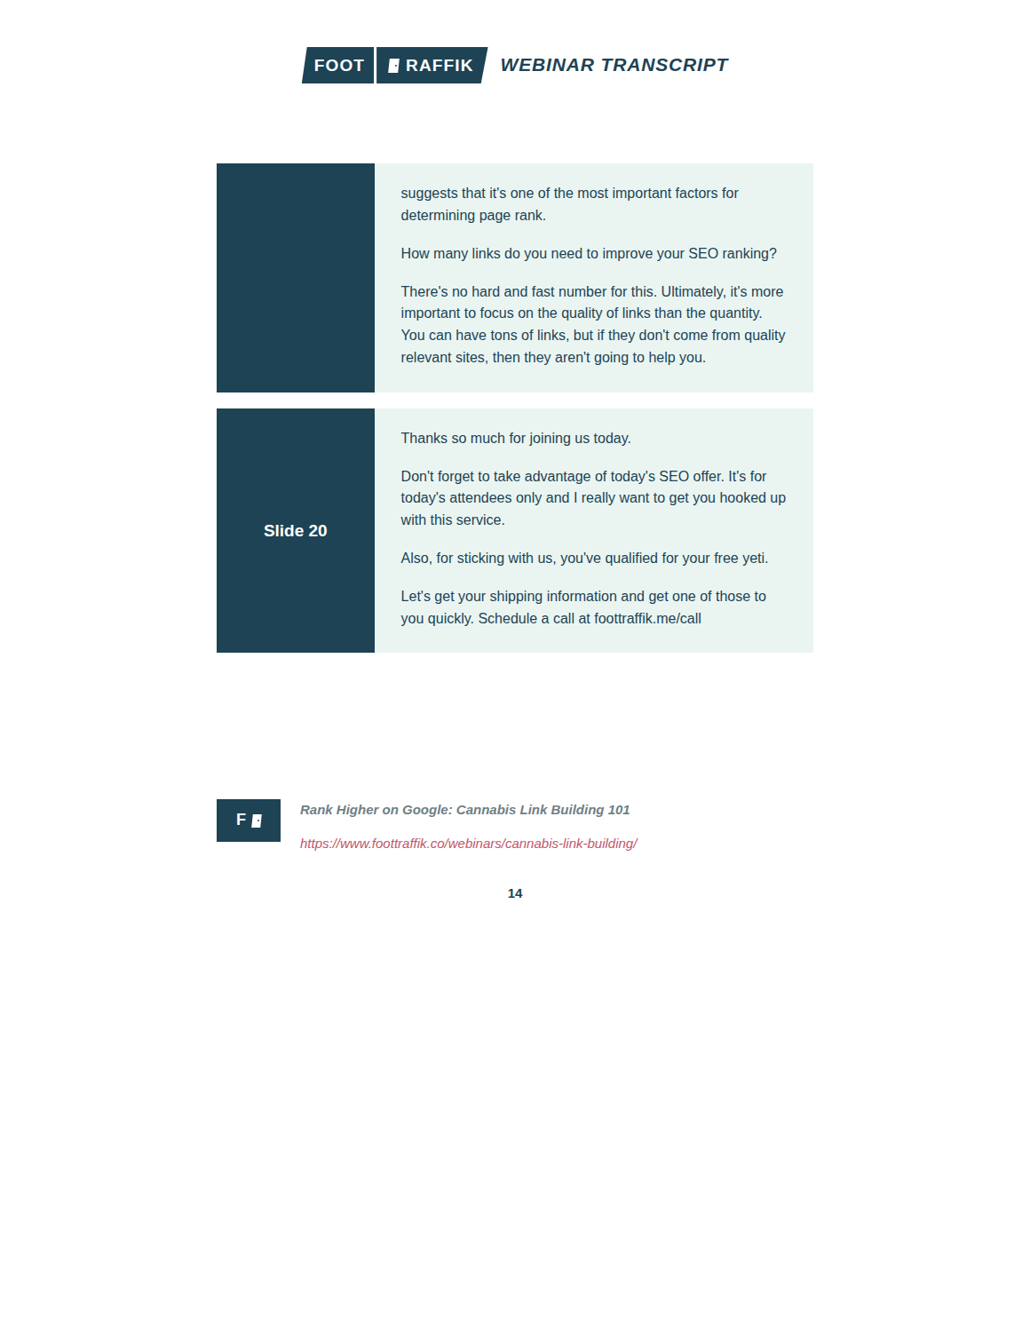FOOT RAFFIK WEBINAR TRANSCRIPT
| | suggests that it's one of the most important factors for determining page rank. How many links do you need to improve your SEO ranking? There's no hard and fast number for this. Ultimately, it's more important to focus on the quality of links than the quantity. You can have tons of links, but if they don't come from quality relevant sites, then they aren't going to help you. |
| Slide 20 | Thanks so much for joining us today. Don't forget to take advantage of today's SEO offer. It's for today's attendees only and I really want to get you hooked up with this service. Also, for sticking with us, you've qualified for your free yeti. Let's get your shipping information and get one of those to you quickly. Schedule a call at foottraffik.me/call |
F
Rank Higher on Google: Cannabis Link Building 101
https://www.foottraffik.co/webinars/cannabis-link-building/
14